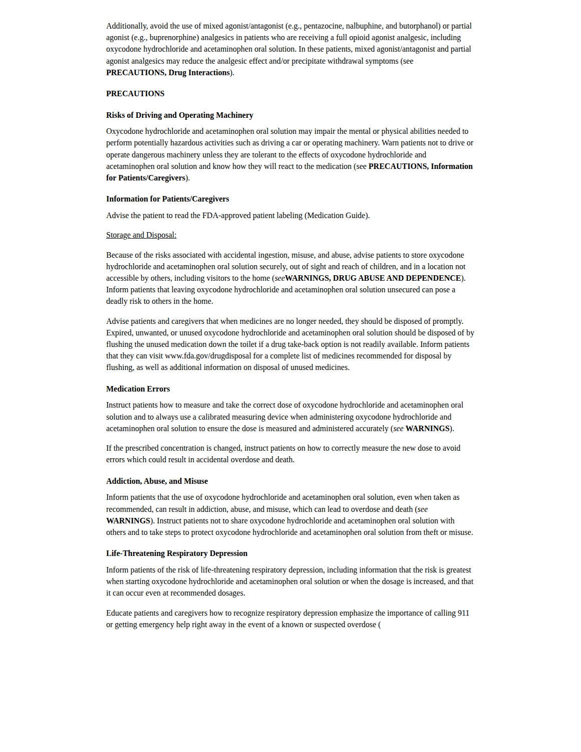Additionally, avoid the use of mixed agonist/antagonist (e.g., pentazocine, nalbuphine, and butorphanol) or partial agonist (e.g., buprenorphine) analgesics in patients who are receiving a full opioid agonist analgesic, including oxycodone hydrochloride and acetaminophen oral solution. In these patients, mixed agonist/antagonist and partial agonist analgesics may reduce the analgesic effect and/or precipitate withdrawal symptoms (see PRECAUTIONS, Drug Interactions).
PRECAUTIONS
Risks of Driving and Operating Machinery
Oxycodone hydrochloride and acetaminophen oral solution may impair the mental or physical abilities needed to perform potentially hazardous activities such as driving a car or operating machinery. Warn patients not to drive or operate dangerous machinery unless they are tolerant to the effects of oxycodone hydrochloride and acetaminophen oral solution and know how they will react to the medication (see PRECAUTIONS, Information for Patients/Caregivers).
Information for Patients/Caregivers
Advise the patient to read the FDA-approved patient labeling (Medication Guide).
Storage and Disposal:
Because of the risks associated with accidental ingestion, misuse, and abuse, advise patients to store oxycodone hydrochloride and acetaminophen oral solution securely, out of sight and reach of children, and in a location not accessible by others, including visitors to the home (see WARNINGS, DRUG ABUSE AND DEPENDENCE). Inform patients that leaving oxycodone hydrochloride and acetaminophen oral solution unsecured can pose a deadly risk to others in the home.
Advise patients and caregivers that when medicines are no longer needed, they should be disposed of promptly. Expired, unwanted, or unused oxycodone hydrochloride and acetaminophen oral solution should be disposed of by flushing the unused medication down the toilet if a drug take-back option is not readily available. Inform patients that they can visit www.fda.gov/drugdisposal for a complete list of medicines recommended for disposal by flushing, as well as additional information on disposal of unused medicines.
Medication Errors
Instruct patients how to measure and take the correct dose of oxycodone hydrochloride and acetaminophen oral solution and to always use a calibrated measuring device when administering oxycodone hydrochloride and acetaminophen oral solution to ensure the dose is measured and administered accurately (see WARNINGS).
If the prescribed concentration is changed, instruct patients on how to correctly measure the new dose to avoid errors which could result in accidental overdose and death.
Addiction, Abuse, and Misuse
Inform patients that the use of oxycodone hydrochloride and acetaminophen oral solution, even when taken as recommended, can result in addiction, abuse, and misuse, which can lead to overdose and death (see WARNINGS). Instruct patients not to share oxycodone hydrochloride and acetaminophen oral solution with others and to take steps to protect oxycodone hydrochloride and acetaminophen oral solution from theft or misuse.
Life-Threatening Respiratory Depression
Inform patients of the risk of life-threatening respiratory depression, including information that the risk is greatest when starting oxycodone hydrochloride and acetaminophen oral solution or when the dosage is increased, and that it can occur even at recommended dosages.
Educate patients and caregivers how to recognize respiratory depression emphasize the importance of calling 911 or getting emergency help right away in the event of a known or suspected overdose (